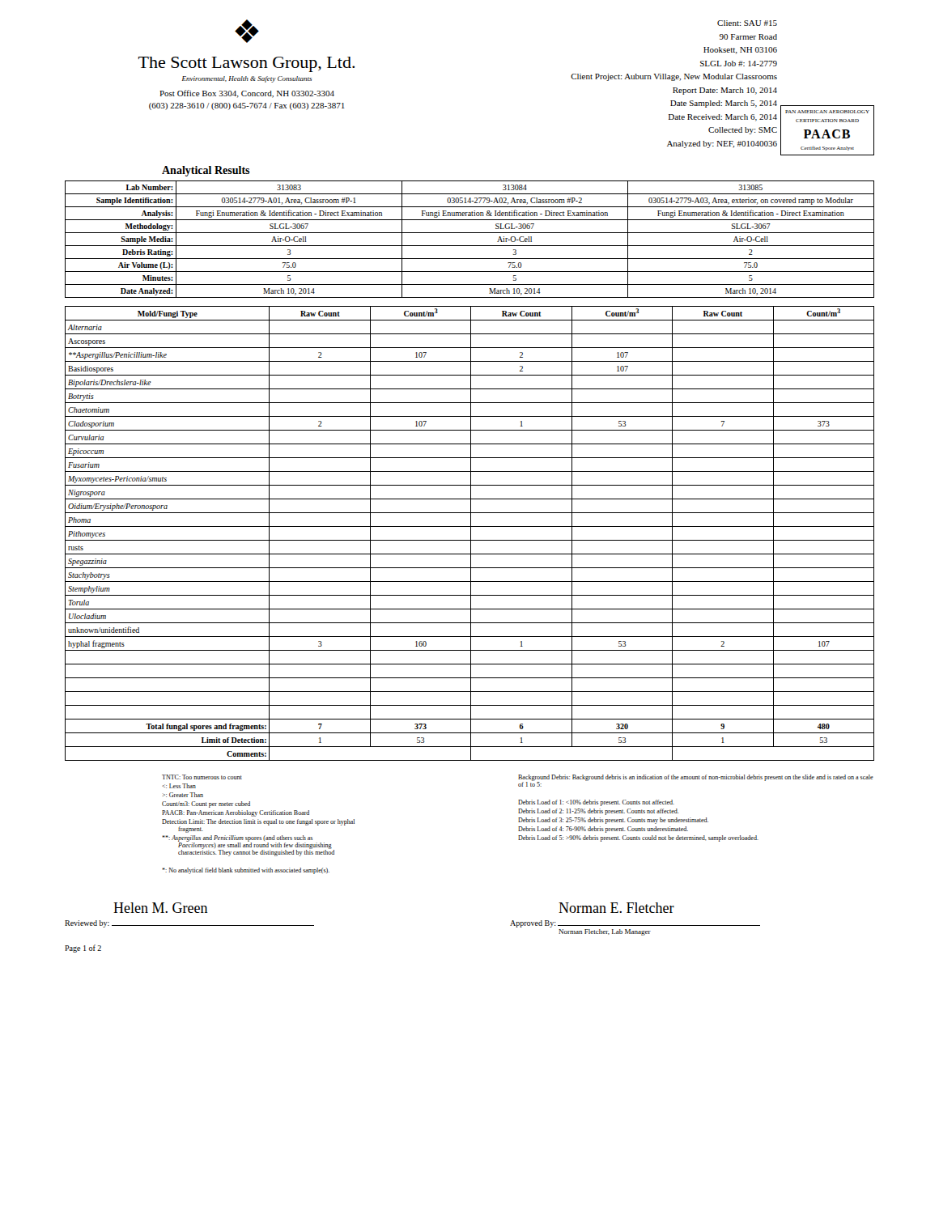❖
The Scott Lawson Group, Ltd.
Environmental, Health & Safety Consultants
Post Office Box 3304, Concord, NH 03302-3304
(603) 228-3610 / (800) 645-7674 / Fax (603) 228-3871
Client: SAU #15
90 Farmer Road
Hooksett, NH 03106
SLGL Job #: 14-2779
Client Project: Auburn Village, New Modular Classrooms
Report Date: March 10, 2014
Date Sampled: March 5, 2014
Date Received: March 6, 2014
Collected by: SMC
Analyzed by: NEF, #01040036
PAN AMERICAN AEROBIOLOGY
CERTIFICATION BOARD
PAACB
Certified Spore Analyst
Analytical Results
| Lab Number: | 313083 | 313084 | 313085 |
| Sample Identification: | 030514-2779-A01, Area, Classroom #P-1 | 030514-2779-A02, Area, Classroom #P-2 | 030514-2779-A03, Area, exterior, on covered ramp to Modular |
| Analysis: | Fungi Enumeration & Identification - Direct Examination | Fungi Enumeration & Identification - Direct Examination | Fungi Enumeration & Identification - Direct Examination |
| Methodology: | SLGL-3067 | SLGL-3067 | SLGL-3067 |
| Sample Media: | Air-O-Cell | Air-O-Cell | Air-O-Cell |
| Debris Rating: | 3 | 3 | 2 |
| Air Volume (L): | 75.0 | 75.0 | 75.0 |
| Minutes: | 5 | 5 | 5 |
| Date Analyzed: | March 10, 2014 | March 10, 2014 | March 10, 2014 |
| Mold/Fungi Type | Raw Count | Count/m 3 | Raw Count | Count/m 3 | Raw Count | Count/m 3 |
| --- | --- | --- | --- | --- | --- | --- |
| Alternaria | | | | | | |
| Ascospores | | | | | | |
| **Aspergillus/Penicillium-like | 2 | 107 | 2 | 107 | | |
| Basidiospores | | | 2 | 107 | | |
| Bipolaris/Drechslera-like | | | | | | |
| Botrytis | | | | | | |
| Chaetomium | | | | | | |
| Cladosporium | 2 | 107 | 1 | 53 | 7 | 373 |
| Curvularia | | | | | | |
| Epicoccum | | | | | | |
| Fusarium | | | | | | |
| Myxomycetes-Periconia/smuts | | | | | | |
| Nigrospora | | | | | | |
| Oidium/Erysiphe/Peronospora | | | | | | |
| Phoma | | | | | | |
| Pithomyces | | | | | | |
| rusts | | | | | | |
| Spegazzinia | | | | | | |
| Stachybotrys | | | | | | |
| Stemphylium | | | | | | |
| Torula | | | | | | |
| Ulocladium | | | | | | |
| unknown/unidentified | | | | | | |
| hyphal fragments | 3 | 160 | 1 | 53 | 2 | 107 |
| Total fungal spores and fragments: | 7 | 373 | 6 | 320 | 9 | 480 |
| Limit of Detection: | 1 | 53 | 1 | 53 | 1 | 53 |
| Comments: | | | |
TNTC: Too numerous to count
<: Less Than
>: Greater Than
Count/m3: Count per meter cubed
PAACB: Pan-American Aerobiology Certification Board
Detection Limit: The detection limit is equal to one fungal spore or hyphal fragment.
**: Aspergillus and Penicillium spores (and others such as Paecilomyces) are small and round with few distinguishing characteristics. They cannot be distinguished by this method
*: No analytical field blank submitted with associated sample(s).
Background Debris: Background debris is an indication of the amount of non-microbial debris present on the slide and is rated on a scale of 1 to 5:
Debris Load of 1: <10% debris present. Counts not affected.
Debris Load of 2: 11-25% debris present. Counts not affected.
Debris Load of 3: 25-75% debris present. Counts may be underestimated.
Debris Load of 4: 76-90% debris present. Counts underestimated.
Debris Load of 5: >90% debris present. Counts could not be determined, sample overloaded.
Helen M. Green
Reviewed by:
Norman E. Fletcher
Approved By:
Norman Fletcher, Lab Manager
Page 1 of 2